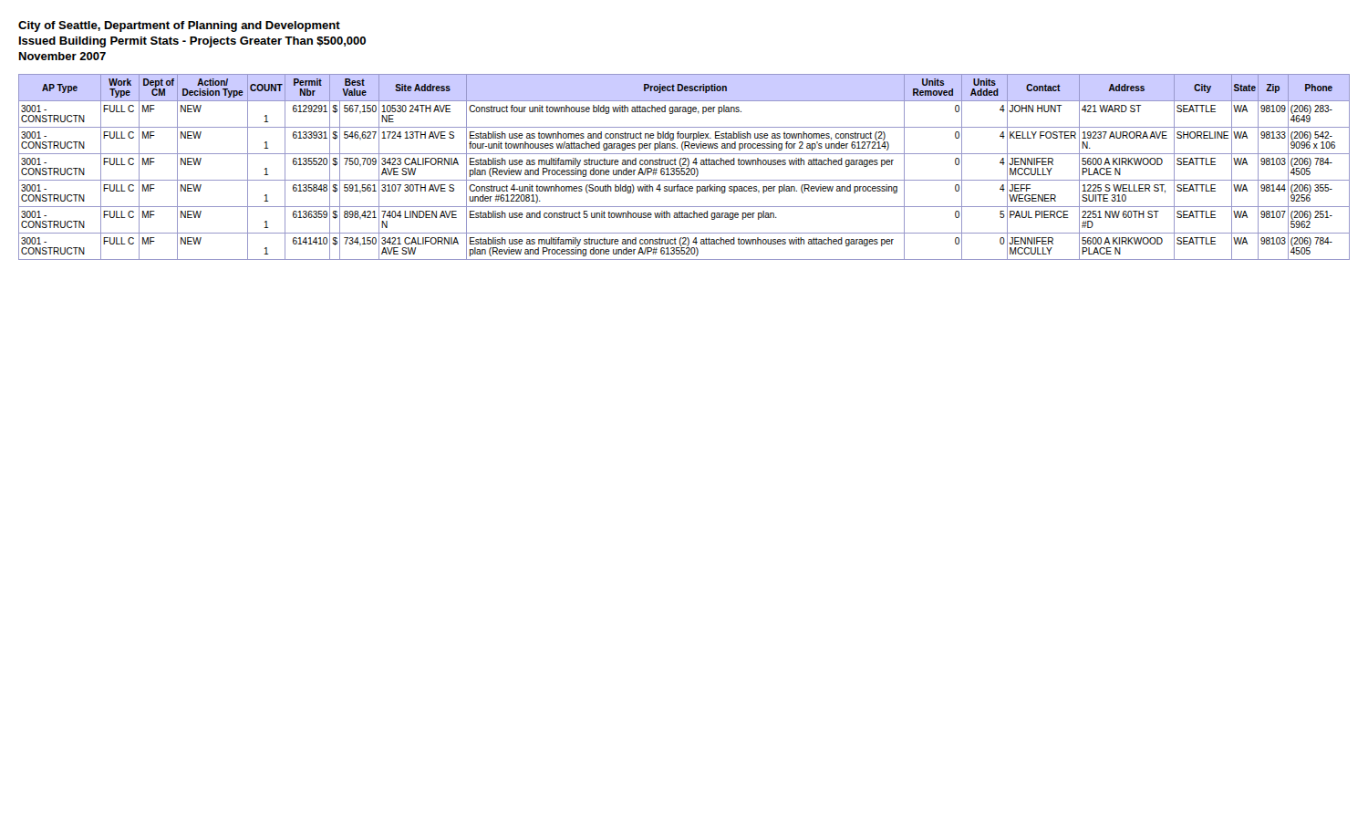City of Seattle, Department of Planning and Development
Issued Building Permit Stats - Projects Greater Than $500,000
November 2007
| AP Type | Work Type | Dept of CM | Action/ Decision Type | COUNT | Permit Nbr | Best Value | Site Address | Project Description | Units Removed | Units Added | Contact | Address | City | State | Zip | Phone |
| --- | --- | --- | --- | --- | --- | --- | --- | --- | --- | --- | --- | --- | --- | --- | --- | --- |
| 3001 - CONSTRUCTN | FULL C | MF | NEW | 1 | 6129291 | $ | 567,150 | 10530 24TH AVE NE | Construct four unit townhouse bldg with attached garage, per plans. | 0 | 4 | JOHN HUNT | 421 WARD ST | SEATTLE | WA | 98109 | (206) 283-4649 |
| 3001 - CONSTRUCTN | FULL C | MF | NEW | 1 | 6133931 | $ | 546,627 | 1724 13TH AVE S | Establish use as townhomes and construct ne bldg fourplex. Establish use as townhomes, construct (2) four-unit townhouses w/attached garages per plans. (Reviews and processing for 2 ap's under 6127214) | 0 | 4 | KELLY FOSTER | 19237 AURORA AVE N. | SHORELINE | WA | 98133 | (206) 542-9096 x 106 |
| 3001 - CONSTRUCTN | FULL C | MF | NEW | 1 | 6135520 | $ | 750,709 | 3423 CALIFORNIA AVE SW | Establish use as multifamily structure and construct (2) 4 attached townhouses with attached garages per plan (Review and Processing done under A/P# 6135520) | 0 | 4 | JENNIFER MCCULLY | 5600 A KIRKWOOD PLACE N | SEATTLE | WA | 98103 | (206) 784-4505 |
| 3001 - CONSTRUCTN | FULL C | MF | NEW | 1 | 6135848 | $ | 591,561 | 3107 30TH AVE S | Construct 4-unit townhomes (South bldg) with 4 surface parking spaces, per plan. (Review and processing under #6122081). | 0 | 4 | JEFF WEGENER | 1225 S WELLER ST, SUITE 310 | SEATTLE | WA | 98144 | (206) 355-9256 |
| 3001 - CONSTRUCTN | FULL C | MF | NEW | 1 | 6136359 | $ | 898,421 | 7404 LINDEN AVE N | Establish use and construct 5 unit townhouse with attached garage per plan. | 0 | 5 | PAUL PIERCE | 2251 NW 60TH ST #D | SEATTLE | WA | 98107 | (206) 251-5962 |
| 3001 - CONSTRUCTN | FULL C | MF | NEW | 1 | 6141410 | $ | 734,150 | 3421 CALIFORNIA AVE SW | Establish use as multifamily structure and construct (2) 4 attached townhouses with attached garages per plan (Review and Processing done under A/P# 6135520) | 0 | 0 | JENNIFER MCCULLY | 5600 A KIRKWOOD PLACE N | SEATTLE | WA | 98103 | (206) 784-4505 |